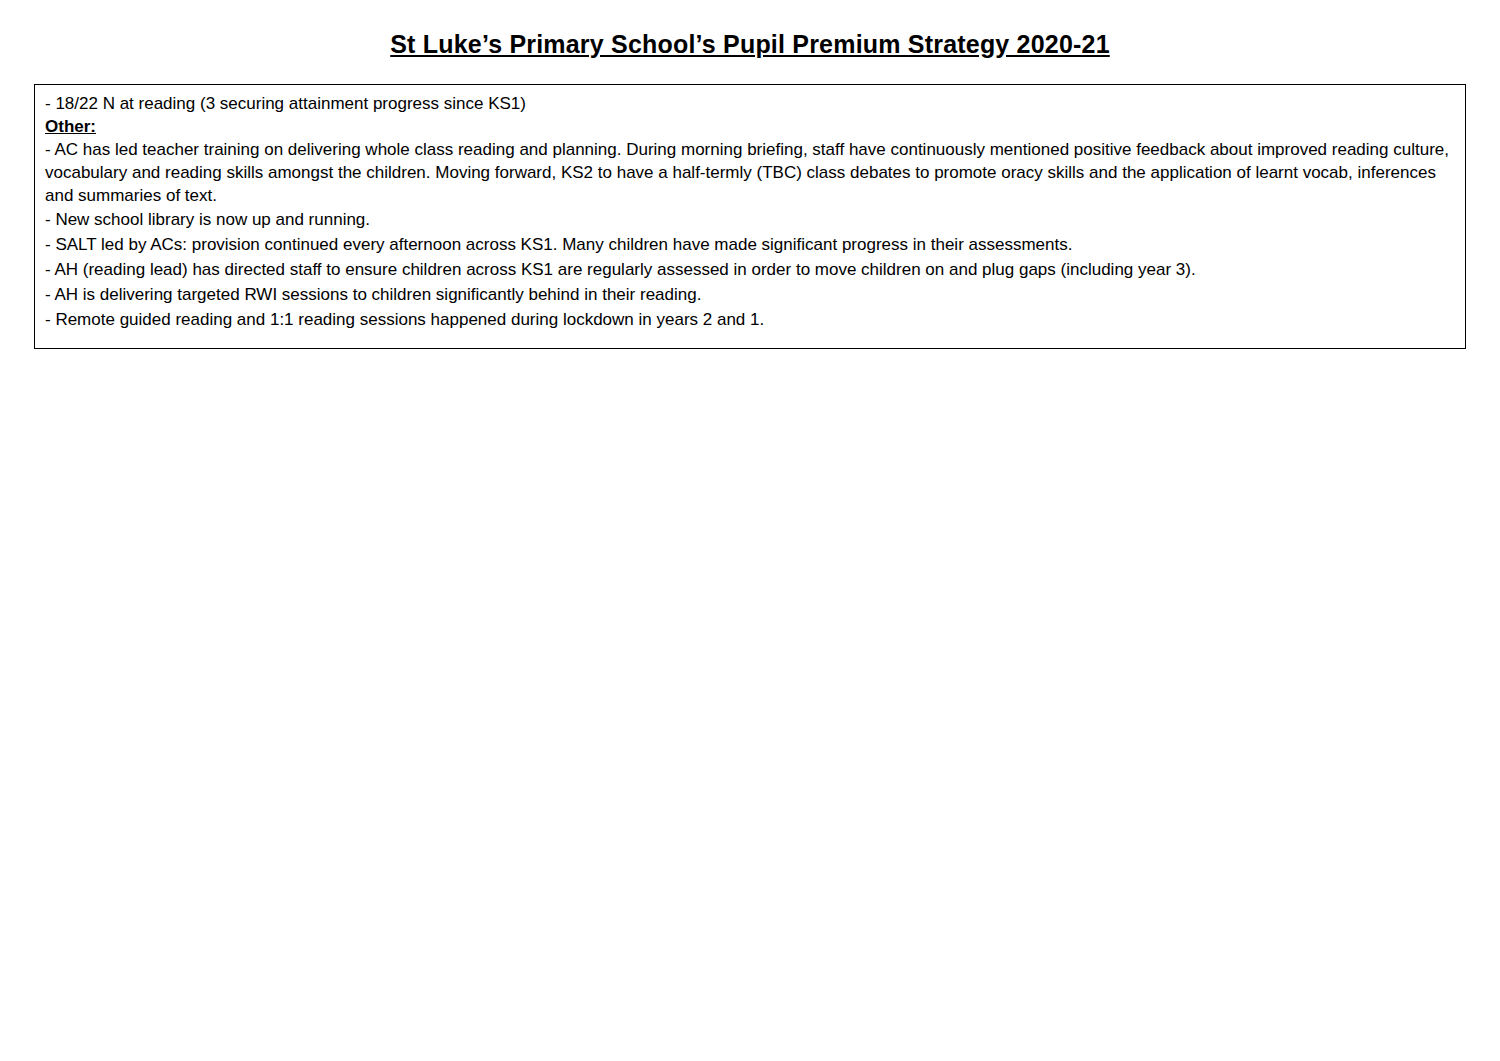St Luke’s Primary School’s Pupil Premium Strategy 2020-21
- 18/22 N at reading (3 securing attainment progress since KS1)
Other:
- AC has led teacher training on delivering whole class reading and planning. During morning briefing, staff have continuously mentioned positive feedback about improved reading culture, vocabulary and reading skills amongst the children. Moving forward, KS2 to have a half-termly (TBC) class debates to promote oracy skills and the application of learnt vocab, inferences and summaries of text.
- New school library is now up and running.
- SALT led by ACs: provision continued every afternoon across KS1. Many children have made significant progress in their assessments.
- AH (reading lead) has directed staff to ensure children across KS1 are regularly assessed in order to move children on and plug gaps (including year 3).
- AH is delivering targeted RWI sessions to children significantly behind in their reading.
- Remote guided reading and 1:1 reading sessions happened during lockdown in years 2 and 1.